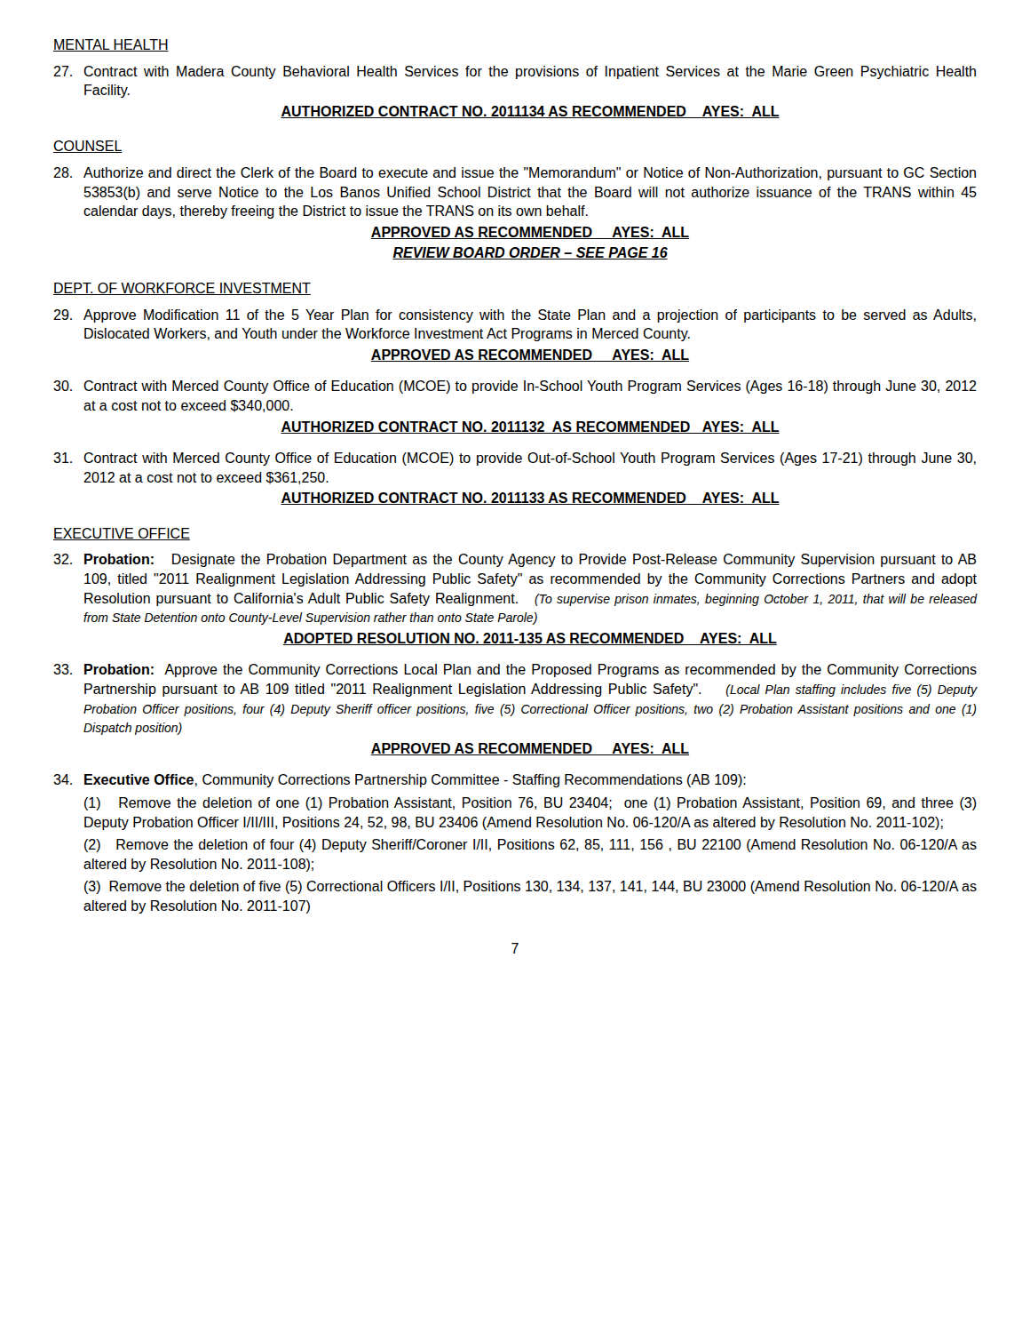MENTAL HEALTH
27.
Contract with Madera County Behavioral Health Services for the provisions of Inpatient Services at the Marie Green Psychiatric Health Facility.
AUTHORIZED CONTRACT NO. 2011134 AS RECOMMENDED AYES: ALL
COUNSEL
28.
Authorize and direct the Clerk of the Board to execute and issue the "Memorandum" or Notice of Non-Authorization, pursuant to GC Section 53853(b) and serve Notice to the Los Banos Unified School District that the Board will not authorize issuance of the TRANS within 45 calendar days, thereby freeing the District to issue the TRANS on its own behalf.
APPROVED AS RECOMMENDED AYES: ALL
REVIEW BOARD ORDER – SEE PAGE 16
DEPT. OF WORKFORCE INVESTMENT
29.
Approve Modification 11 of the 5 Year Plan for consistency with the State Plan and a projection of participants to be served as Adults, Dislocated Workers, and Youth under the Workforce Investment Act Programs in Merced County.
APPROVED AS RECOMMENDED AYES: ALL
30.
Contract with Merced County Office of Education (MCOE) to provide In-School Youth Program Services (Ages 16-18) through June 30, 2012 at a cost not to exceed $340,000.
AUTHORIZED CONTRACT NO. 2011132 AS RECOMMENDED AYES: ALL
31.
Contract with Merced County Office of Education (MCOE) to provide Out-of-School Youth Program Services (Ages 17-21) through June 30, 2012 at a cost not to exceed $361,250.
AUTHORIZED CONTRACT NO. 2011133 AS RECOMMENDED AYES: ALL
EXECUTIVE OFFICE
32.
Probation: Designate the Probation Department as the County Agency to Provide Post-Release Community Supervision pursuant to AB 109, titled "2011 Realignment Legislation Addressing Public Safety" as recommended by the Community Corrections Partners and adopt Resolution pursuant to California's Adult Public Safety Realignment. (To supervise prison inmates, beginning October 1, 2011, that will be released from State Detention onto County-Level Supervision rather than onto State Parole)
ADOPTED RESOLUTION NO. 2011-135 AS RECOMMENDED AYES: ALL
33.
Probation: Approve the Community Corrections Local Plan and the Proposed Programs as recommended by the Community Corrections Partnership pursuant to AB 109 titled "2011 Realignment Legislation Addressing Public Safety". (Local Plan staffing includes five (5) Deputy Probation Officer positions, four (4) Deputy Sheriff officer positions, five (5) Correctional Officer positions, two (2) Probation Assistant positions and one (1) Dispatch position)
APPROVED AS RECOMMENDED AYES: ALL
34.
Executive Office, Community Corrections Partnership Committee - Staffing Recommendations (AB 109):
(1) Remove the deletion of one (1) Probation Assistant, Position 76, BU 23404; one (1) Probation Assistant, Position 69, and three (3) Deputy Probation Officer I/II/III, Positions 24, 52, 98, BU 23406 (Amend Resolution No. 06-120/A as altered by Resolution No. 2011-102);
(2) Remove the deletion of four (4) Deputy Sheriff/Coroner I/II, Positions 62, 85, 111, 156 , BU 22100 (Amend Resolution No. 06-120/A as altered by Resolution No. 2011-108);
(3) Remove the deletion of five (5) Correctional Officers I/II, Positions 130, 134, 137, 141, 144, BU 23000 (Amend Resolution No. 06-120/A as altered by Resolution No. 2011-107)
7